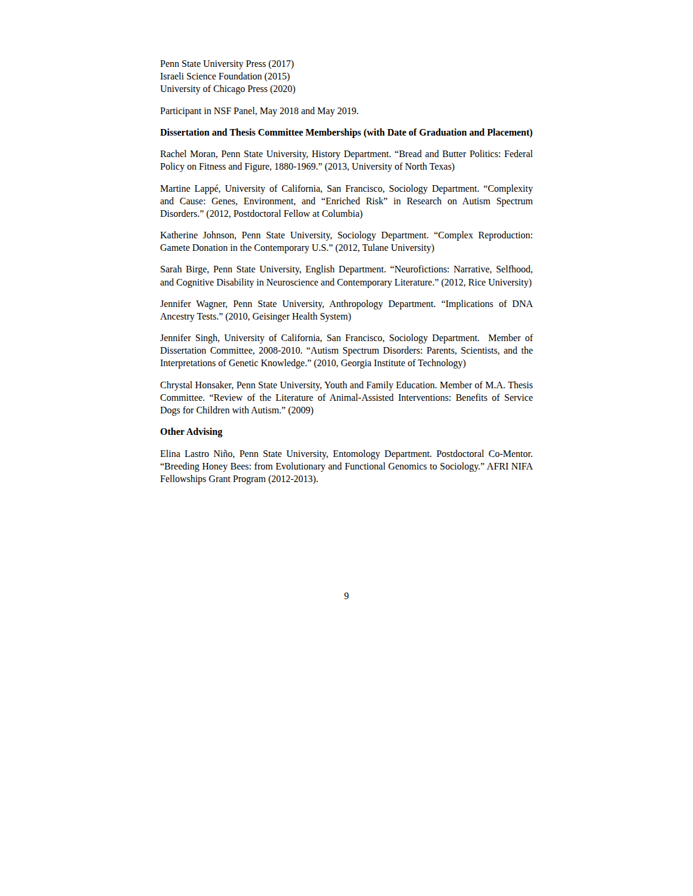Penn State University Press (2017)
Israeli Science Foundation (2015)
University of Chicago Press (2020)
Participant in NSF Panel, May 2018 and May 2019.
Dissertation and Thesis Committee Memberships (with Date of Graduation and Placement)
Rachel Moran, Penn State University, History Department. “Bread and Butter Politics: Federal Policy on Fitness and Figure, 1880-1969.” (2013, University of North Texas)
Martine Lappé, University of California, San Francisco, Sociology Department. “Complexity and Cause: Genes, Environment, and “Enriched Risk” in Research on Autism Spectrum Disorders.” (2012, Postdoctoral Fellow at Columbia)
Katherine Johnson, Penn State University, Sociology Department. “Complex Reproduction: Gamete Donation in the Contemporary U.S.” (2012, Tulane University)
Sarah Birge, Penn State University, English Department. “Neurofictions: Narrative, Selfhood, and Cognitive Disability in Neuroscience and Contemporary Literature.” (2012, Rice University)
Jennifer Wagner, Penn State University, Anthropology Department. “Implications of DNA Ancestry Tests.” (2010, Geisinger Health System)
Jennifer Singh, University of California, San Francisco, Sociology Department. Member of Dissertation Committee, 2008-2010. “Autism Spectrum Disorders: Parents, Scientists, and the Interpretations of Genetic Knowledge.” (2010, Georgia Institute of Technology)
Chrystal Honsaker, Penn State University, Youth and Family Education. Member of M.A. Thesis Committee. “Review of the Literature of Animal-Assisted Interventions: Benefits of Service Dogs for Children with Autism.” (2009)
Other Advising
Elina Lastro Niño, Penn State University, Entomology Department. Postdoctoral Co-Mentor. “Breeding Honey Bees: from Evolutionary and Functional Genomics to Sociology.” AFRI NIFA Fellowships Grant Program (2012-2013).
9